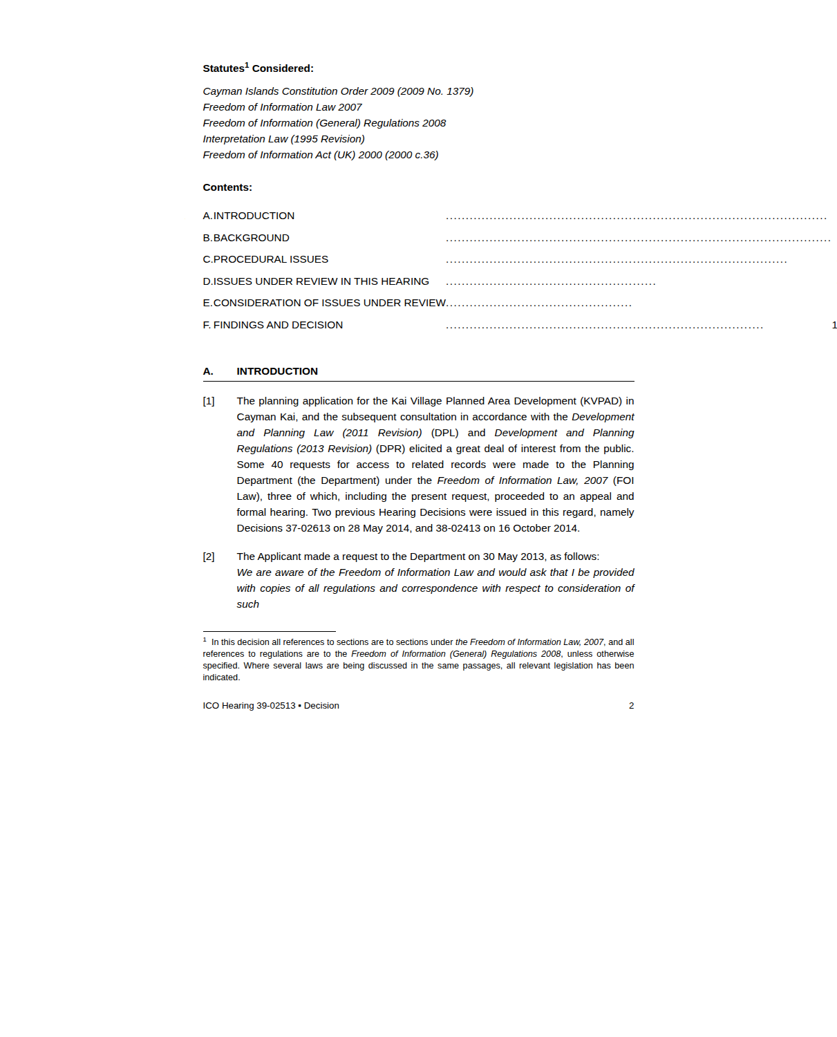Statutes1 Considered:
Cayman Islands Constitution Order 2009 (2009 No. 1379)
Freedom of Information Law 2007
Freedom of Information (General) Regulations 2008
Interpretation Law (1995 Revision)
Freedom of Information Act (UK) 2000 (2000 c.36)
Contents:
| A. | INTRODUCTION | ................................................................................................ | 2 |
| B. | BACKGROUND | ................................................................................................. | 3 |
| C. | PROCEDURAL ISSUES | ...................................................................................... | 4 |
| D. | ISSUES UNDER REVIEW IN THIS HEARING | ..................................................... | 4 |
| E. | CONSIDERATION OF ISSUES UNDER REVIEW | ............................................... | 5 |
| F. | FINDINGS AND DECISION | ................................................................................ | 11 |
A. INTRODUCTION
[1]
The planning application for the Kai Village Planned Area Development (KVPAD) in Cayman Kai, and the subsequent consultation in accordance with the Development and Planning Law (2011 Revision) (DPL) and Development and Planning Regulations (2013 Revision) (DPR) elicited a great deal of interest from the public. Some 40 requests for access to related records were made to the Planning Department (the Department) under the Freedom of Information Law, 2007 (FOI Law), three of which, including the present request, proceeded to an appeal and formal hearing. Two previous Hearing Decisions were issued in this regard, namely Decisions 37-02613 on 28 May 2014, and 38-02413 on 16 October 2014.
[2]
The Applicant made a request to the Department on 30 May 2013, as follows:
We are aware of the Freedom of Information Law and would ask that I be provided with copies of all regulations and correspondence with respect to consideration of such
1 In this decision all references to sections are to sections under the Freedom of Information Law, 2007, and all references to regulations are to the Freedom of Information (General) Regulations 2008, unless otherwise specified. Where several laws are being discussed in the same passages, all relevant legislation has been indicated.
ICO Hearing 39-02513 ▪ Decision
2